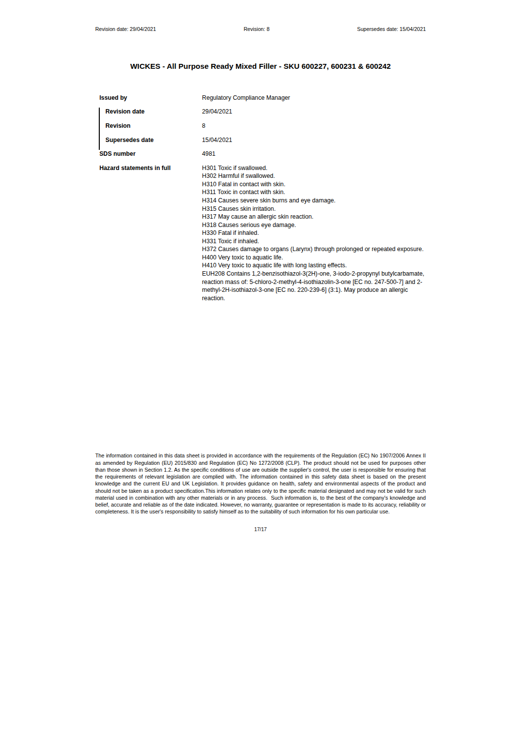Revision date: 29/04/2021 Revision: 8 Supersedes date: 15/04/2021
WICKES - All Purpose Ready Mixed Filler - SKU 600227, 600231 & 600242
| Issued by | Regulatory Compliance Manager |
| Revision date | 29/04/2021 |
| Revision | 8 |
| Supersedes date | 15/04/2021 |
| SDS number | 4981 |
| Hazard statements in full | H301 Toxic if swallowed. H302 Harmful if swallowed. H310 Fatal in contact with skin. H311 Toxic in contact with skin. H314 Causes severe skin burns and eye damage. H315 Causes skin irritation. H317 May cause an allergic skin reaction. H318 Causes serious eye damage. H330 Fatal if inhaled. H331 Toxic if inhaled. H372 Causes damage to organs (Larynx) through prolonged or repeated exposure. H400 Very toxic to aquatic life. H410 Very toxic to aquatic life with long lasting effects. EUH208 Contains 1,2-benzisothiazol-3(2H)-one, 3-iodo-2-propynyl butylcarbamate, reaction mass of: 5-chloro-2-methyl-4-isothiazolin-3-one [EC no. 247-500-7] and 2-methyl-2H-isothiazol-3-one [EC no. 220-239-6] (3:1). May produce an allergic reaction. |
The information contained in this data sheet is provided in accordance with the requirements of the Regulation (EC) No 1907/2006 Annex II as amended by Regulation (EU) 2015/830 and Regulation (EC) No 1272/2008 (CLP). The product should not be used for purposes other than those shown in Section 1.2. As the specific conditions of use are outside the supplier's control, the user is responsible for ensuring that the requirements of relevant legislation are complied with. The information contained in this safety data sheet is based on the present knowledge and the current EU and UK Legislation. It provides guidance on health, safety and environmental aspects of the product and should not be taken as a product specification.This information relates only to the specific material designated and may not be valid for such material used in combination with any other materials or in any process. Such information is, to the best of the company's knowledge and belief, accurate and reliable as of the date indicated. However, no warranty, guarantee or representation is made to its accuracy, reliability or completeness. It is the user's responsibility to satisfy himself as to the suitability of such information for his own particular use.
17/17